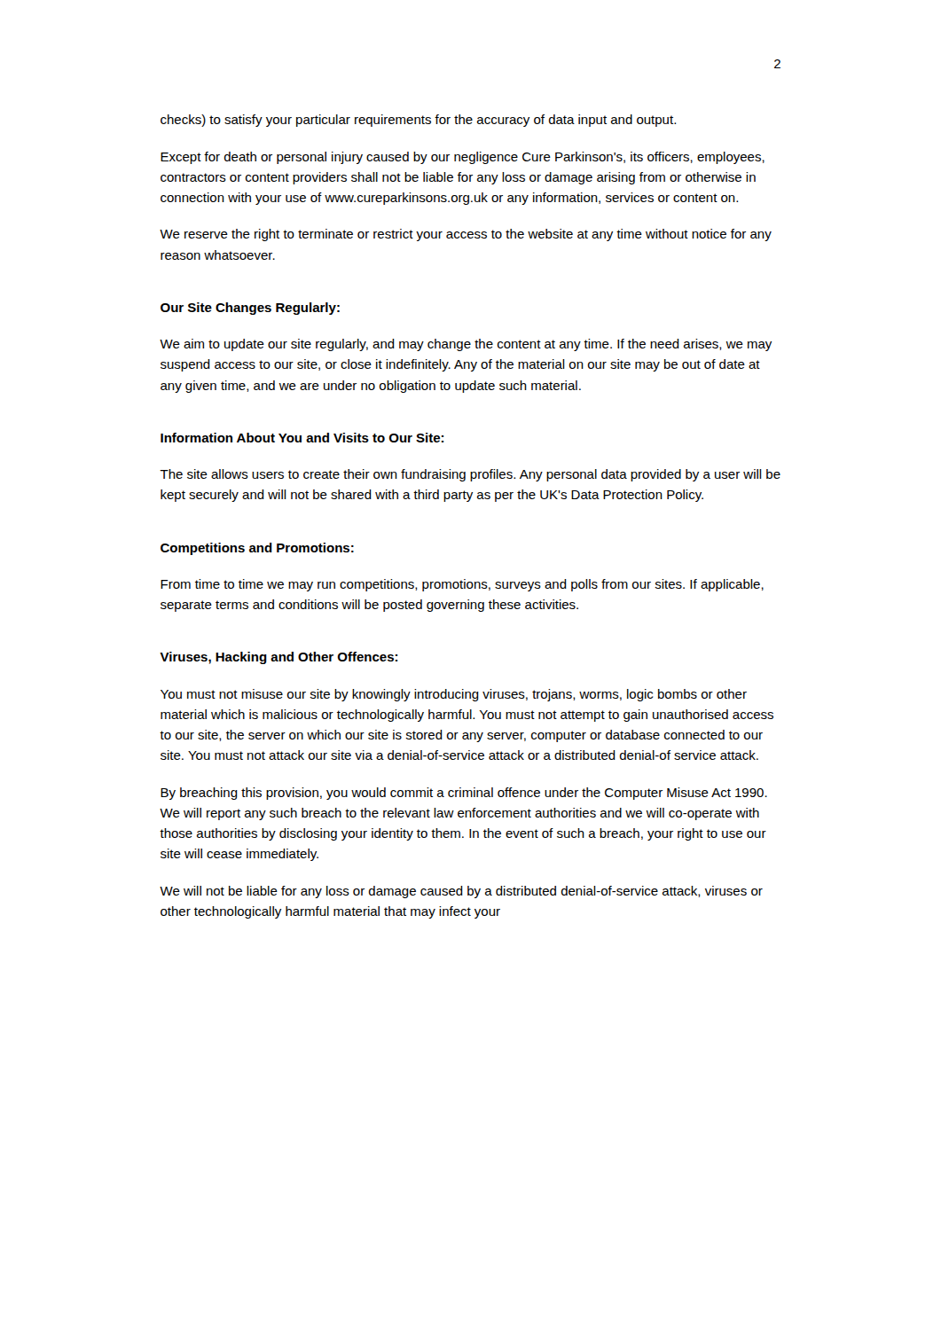2
checks) to satisfy your particular requirements for the accuracy of data input and output.
Except for death or personal injury caused by our negligence Cure Parkinson's, its officers, employees, contractors or content providers shall not be liable for any loss or damage arising from or otherwise in connection with your use of www.cureparkinsons.org.uk or any information, services or content on.
We reserve the right to terminate or restrict your access to the website at any time without notice for any reason whatsoever.
Our Site Changes Regularly:
We aim to update our site regularly, and may change the content at any time. If the need arises, we may suspend access to our site, or close it indefinitely. Any of the material on our site may be out of date at any given time, and we are under no obligation to update such material.
Information About You and Visits to Our Site:
The site allows users to create their own fundraising profiles. Any personal data provided by a user will be kept securely and will not be shared with a third party as per the UK's Data Protection Policy.
Competitions and Promotions:
From time to time we may run competitions, promotions, surveys and polls from our sites. If applicable, separate terms and conditions will be posted governing these activities.
Viruses, Hacking and Other Offences:
You must not misuse our site by knowingly introducing viruses, trojans, worms, logic bombs or other material which is malicious or technologically harmful. You must not attempt to gain unauthorised access to our site, the server on which our site is stored or any server, computer or database connected to our site. You must not attack our site via a denial-of-service attack or a distributed denial-of service attack.
By breaching this provision, you would commit a criminal offence under the Computer Misuse Act 1990. We will report any such breach to the relevant law enforcement authorities and we will co-operate with those authorities by disclosing your identity to them. In the event of such a breach, your right to use our site will cease immediately.
We will not be liable for any loss or damage caused by a distributed denial-of-service attack, viruses or other technologically harmful material that may infect your